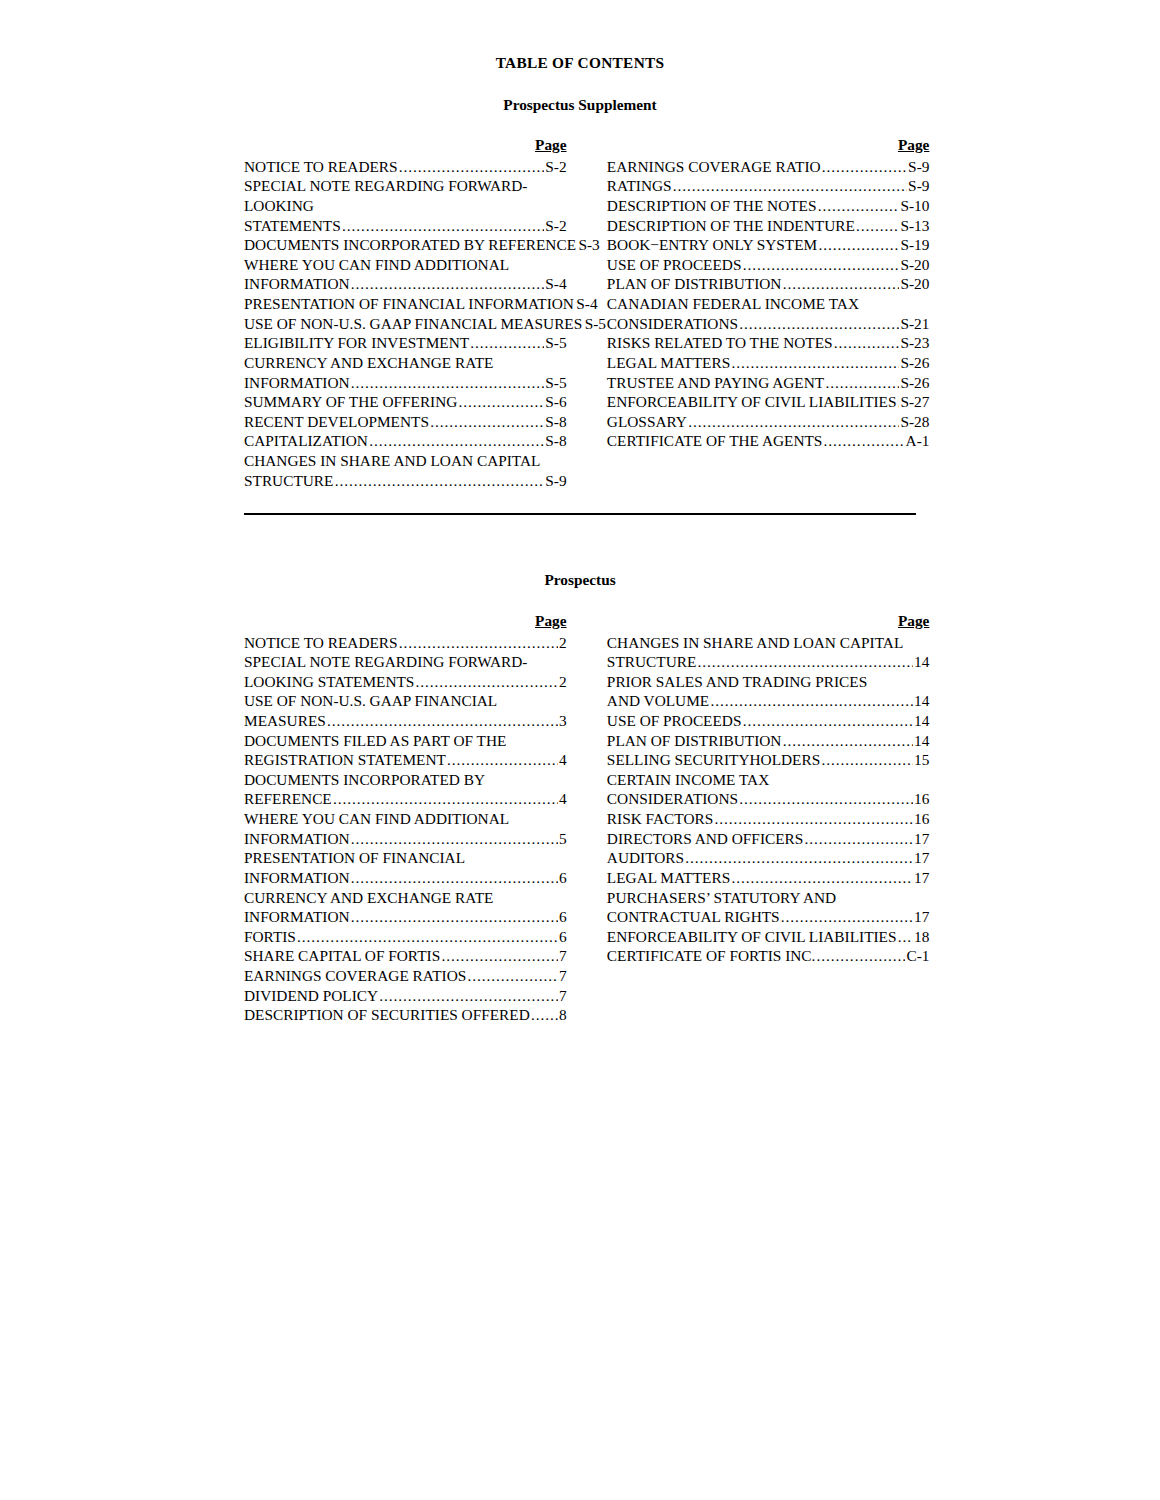TABLE OF CONTENTS
Prospectus Supplement
Page
NOTICE TO READERS ..................................................... S-2
SPECIAL NOTE REGARDING FORWARD-LOOKING
STATEMENTS ................................................................... S-2
DOCUMENTS INCORPORATED BY REFERENCE ....... S-3
WHERE YOU CAN FIND ADDITIONAL
INFORMATION ................................................................. S-4
PRESENTATION OF FINANCIAL INFORMATION ...... S-4
USE OF NON-U.S. GAAP FINANCIAL MEASURES ..... S-5
ELIGIBILITY FOR INVESTMENT .................................. S-5
CURRENCY AND EXCHANGE RATE
INFORMATION ................................................................. S-5
SUMMARY OF THE OFFERING ..................................... S-6
RECENT DEVELOPMENTS ............................................ S-8
CAPITALIZATION ............................................................ S-8
CHANGES IN SHARE AND LOAN CAPITAL
STRUCTURE ..................................................................... S-9
Page
EARNINGS COVERAGE RATIO ...................................... S-9
RATINGS ............................................................................. S-9
DESCRIPTION OF THE NOTES ...................................... S-10
DESCRIPTION OF THE INDENTURE ............................. S-13
BOOK−ENTRY ONLY SYSTEM ..................................... S-19
USE OF PROCEEDS .......................................................... S-20
PLAN OF DISTRIBUTION ............................................... S-20
CANADIAN FEDERAL INCOME TAX
CONSIDERATIONS ........................................................... S-21
RISKS RELATED TO THE NOTES ................................. S-23
LEGAL MATTERS ........................................................... S-26
TRUSTEE AND PAYING AGENT .................................... S-26
ENFORCEABILITY OF CIVIL LIABILITIES ................. S-27
GLOSSARY ......................................................................... S-28
CERTIFICATE OF THE AGENTS .................................... A-1
Prospectus
Page
NOTICE TO READERS ..................................................... 2
SPECIAL NOTE REGARDING FORWARD-
LOOKING STATEMENTS ................................................. 2
USE OF NON-U.S. GAAP FINANCIAL
MEASURES ......................................................................... 3
DOCUMENTS FILED AS PART OF THE
REGISTRATION STATEMENT ......................................... 4
DOCUMENTS INCORPORATED BY
REFERENCE ....................................................................... 4
WHERE YOU CAN FIND ADDITIONAL
INFORMATION ................................................................. 5
PRESENTATION OF FINANCIAL
INFORMATION ................................................................. 6
CURRENCY AND EXCHANGE RATE
INFORMATION ................................................................. 6
FORTIS ................................................................................. 6
SHARE CAPITAL OF FORTIS ........................................... 7
EARNINGS COVERAGE RATIOS .................................... 7
DIVIDEND POLICY ........................................................... 7
DESCRIPTION OF SECURITIES OFFERED ..................... 8
Page
CHANGES IN SHARE AND LOAN CAPITAL
STRUCTURE ....................................................................... 14
PRIOR SALES AND TRADING PRICES
AND VOLUME ..................................................................... 14
USE OF PROCEEDS ............................................................ 14
PLAN OF DISTRIBUTION ................................................. 14
SELLING SECURITYHOLDERS ........................................ 15
CERTAIN INCOME TAX
CONSIDERATIONS ............................................................. 16
RISK FACTORS ................................................................. 16
DIRECTORS AND OFFICERS ............................................ 17
AUDITORS .......................................................................... 17
LEGAL MATTERS ............................................................. 17
PURCHASERS’ STATUTORY AND
CONTRACTUAL RIGHTS ................................................. 17
ENFORCEABILITY OF CIVIL LIABILITIES .................... 18
CERTIFICATE OF FORTIS INC. ....................................... C-1